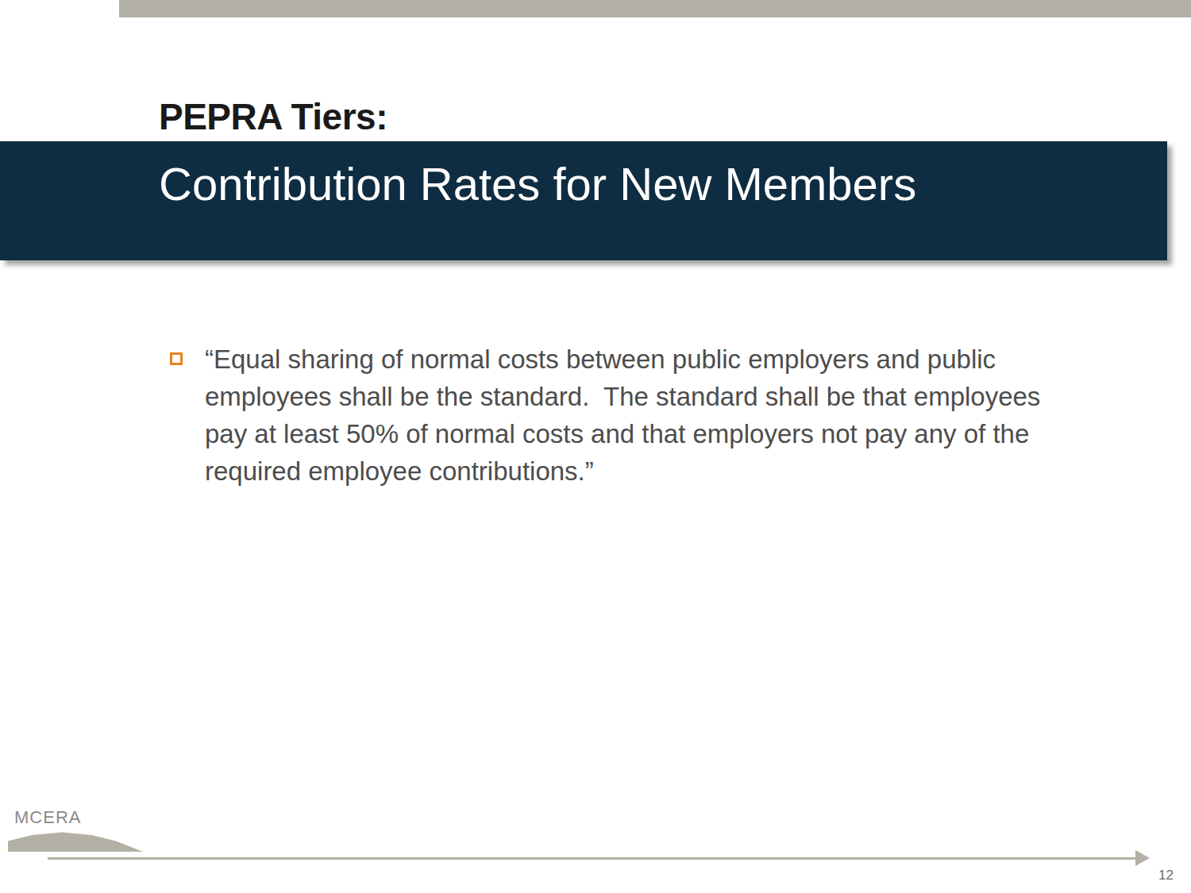PEPRA Tiers:
Contribution Rates for New Members
“Equal sharing of normal costs between public employers and public employees shall be the standard. The standard shall be that employees pay at least 50% of normal costs and that employers not pay any of the required employee contributions.”
MCERA
12